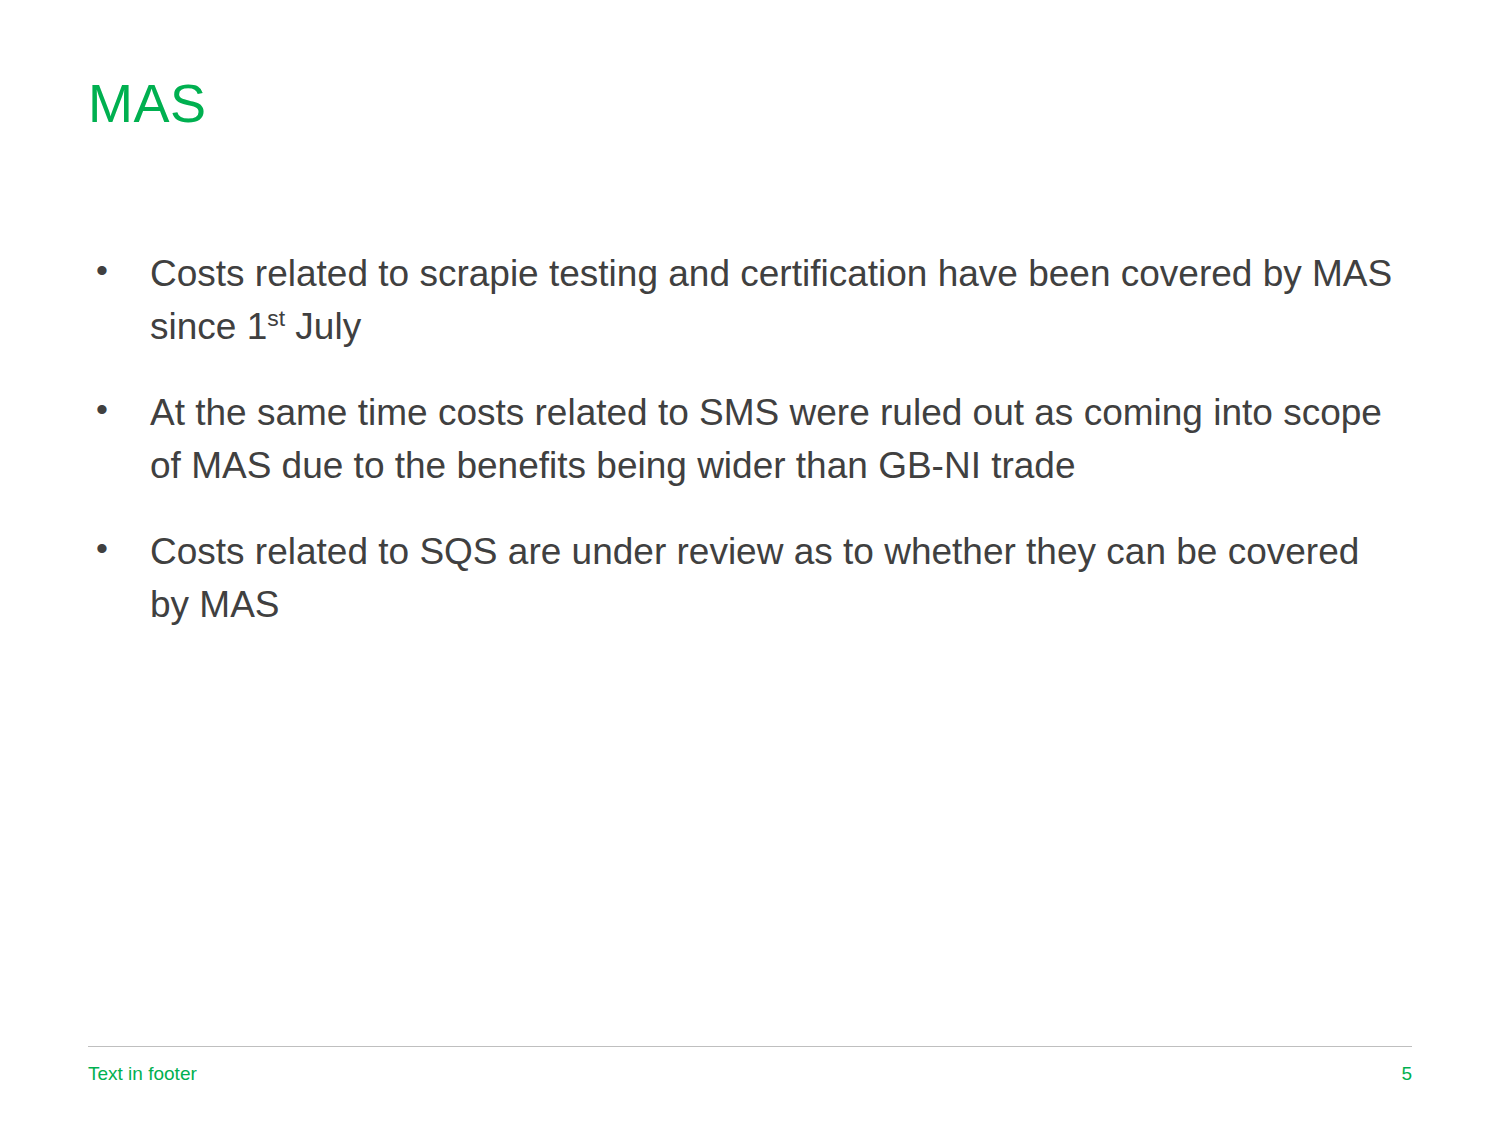MAS
Costs related to scrapie testing and certification have been covered by MAS since 1st July
At the same time costs related to SMS were ruled out as coming into scope of MAS due to the benefits being wider than GB-NI trade
Costs related to SQS are under review as to whether they can be covered by MAS
Text in footer
5